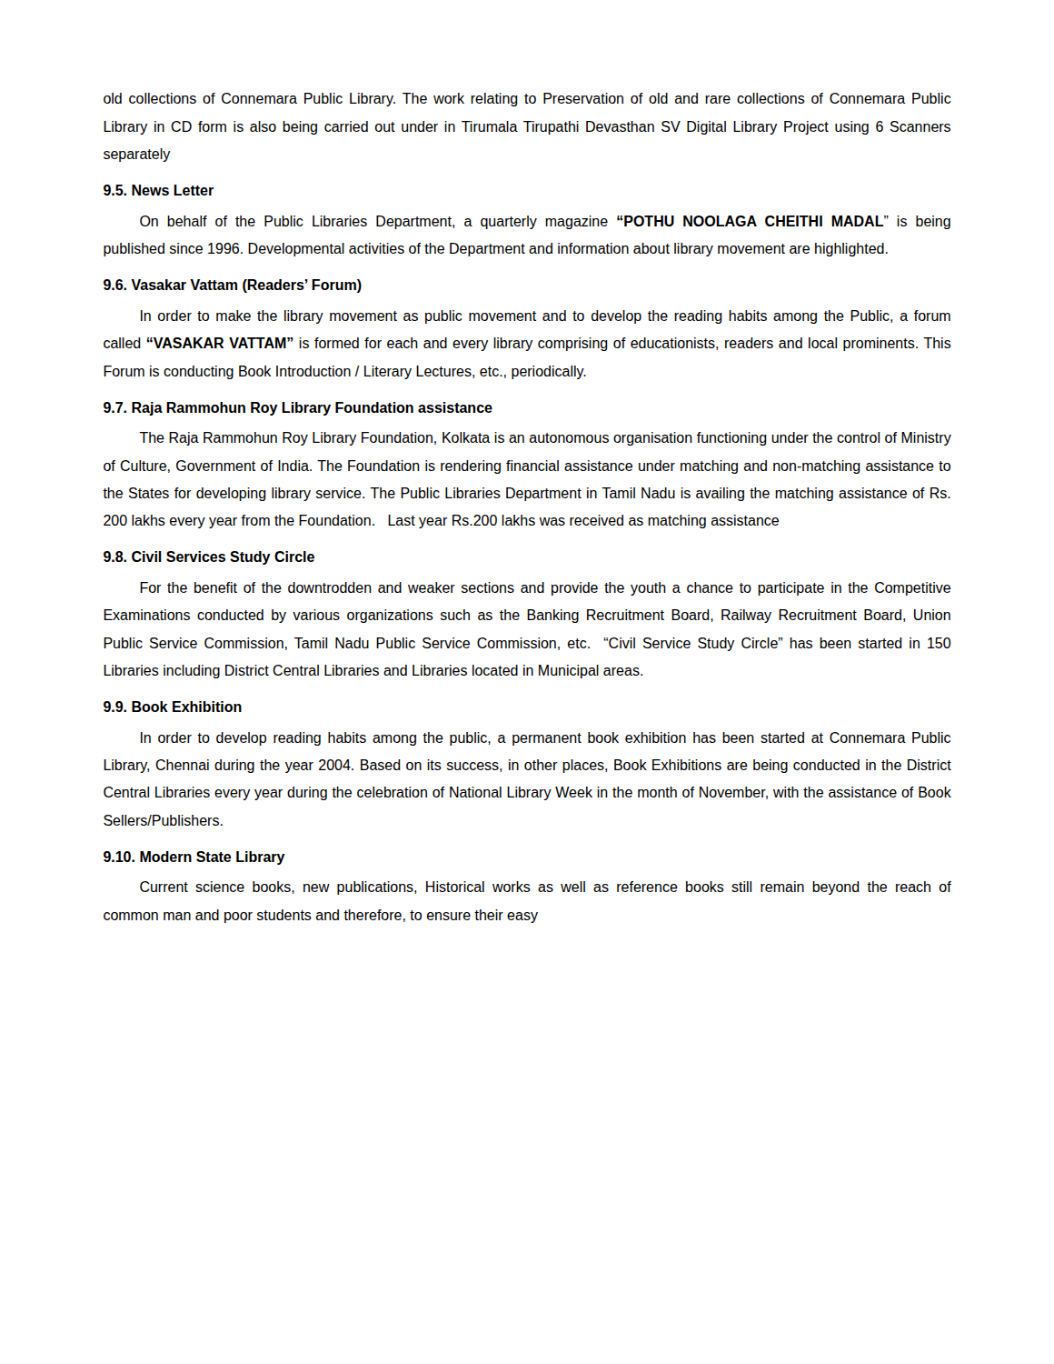old collections of Connemara Public Library. The work relating to Preservation of old and rare collections of Connemara Public Library in CD form is also being carried out under in Tirumala Tirupathi Devasthan SV Digital Library Project using 6 Scanners separately
9.5. News Letter
On behalf of the Public Libraries Department, a quarterly magazine “POTHU NOOLAGA CHEITHI MADAL” is being published since 1996. Developmental activities of the Department and information about library movement are highlighted.
9.6. Vasakar Vattam (Readers’ Forum)
In order to make the library movement as public movement and to develop the reading habits among the Public, a forum called “VASAKAR VATTAM” is formed for each and every library comprising of educationists, readers and local prominents. This Forum is conducting Book Introduction / Literary Lectures, etc., periodically.
9.7. Raja Rammohun Roy Library Foundation assistance
The Raja Rammohun Roy Library Foundation, Kolkata is an autonomous organisation functioning under the control of Ministry of Culture, Government of India. The Foundation is rendering financial assistance under matching and non-matching assistance to the States for developing library service. The Public Libraries Department in Tamil Nadu is availing the matching assistance of Rs. 200 lakhs every year from the Foundation. Last year Rs.200 lakhs was received as matching assistance
9.8. Civil Services Study Circle
For the benefit of the downtrodden and weaker sections and provide the youth a chance to participate in the Competitive Examinations conducted by various organizations such as the Banking Recruitment Board, Railway Recruitment Board, Union Public Service Commission, Tamil Nadu Public Service Commission, etc. “Civil Service Study Circle” has been started in 150 Libraries including District Central Libraries and Libraries located in Municipal areas.
9.9. Book Exhibition
In order to develop reading habits among the public, a permanent book exhibition has been started at Connemara Public Library, Chennai during the year 2004. Based on its success, in other places, Book Exhibitions are being conducted in the District Central Libraries every year during the celebration of National Library Week in the month of November, with the assistance of Book Sellers/Publishers.
9.10. Modern State Library
Current science books, new publications, Historical works as well as reference books still remain beyond the reach of common man and poor students and therefore, to ensure their easy